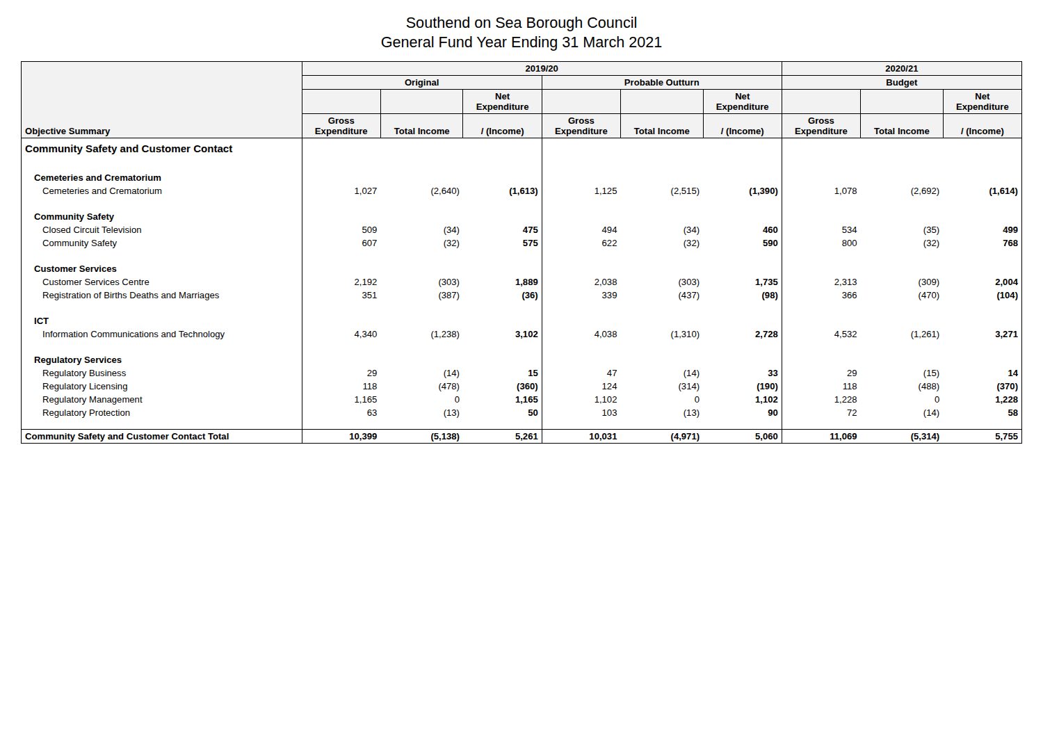Southend on Sea Borough Council
General Fund Year Ending 31 March 2021
| Objective Summary | 2019/20 | 2020/21 |
| --- | --- | --- |
| Original | Probable Outturn | Budget |
| | | Net Expenditure | | | Net Expenditure | | | Net Expenditure |
| Gross Expenditure | Total Income | / (Income) | Gross Expenditure | Total Income | / (Income) | Gross Expenditure | Total Income | / (Income) |
| Community Safety and Customer Contact | | | | | | | | | |
| Cemeteries and Crematorium | | | | | | | | | |
| Cemeteries and Crematorium | 1,027 | (2,640) | (1,613) | 1,125 | (2,515) | (1,390) | 1,078 | (2,692) | (1,614) |
| Community Safety | | | | | | | | | |
| Closed Circuit Television | 509 | (34) | 475 | 494 | (34) | 460 | 534 | (35) | 499 |
| Community Safety | 607 | (32) | 575 | 622 | (32) | 590 | 800 | (32) | 768 |
| Customer Services | | | | | | | | | |
| Customer Services Centre | 2,192 | (303) | 1,889 | 2,038 | (303) | 1,735 | 2,313 | (309) | 2,004 |
| Registration of Births Deaths and Marriages | 351 | (387) | (36) | 339 | (437) | (98) | 366 | (470) | (104) |
| ICT | | | | | | | | | |
| Information Communications and Technology | 4,340 | (1,238) | 3,102 | 4,038 | (1,310) | 2,728 | 4,532 | (1,261) | 3,271 |
| Regulatory Services | | | | | | | | | |
| Regulatory Business | 29 | (14) | 15 | 47 | (14) | 33 | 29 | (15) | 14 |
| Regulatory Licensing | 118 | (478) | (360) | 124 | (314) | (190) | 118 | (488) | (370) |
| Regulatory Management | 1,165 | 0 | 1,165 | 1,102 | 0 | 1,102 | 1,228 | 0 | 1,228 |
| Regulatory Protection | 63 | (13) | 50 | 103 | (13) | 90 | 72 | (14) | 58 |
| Community Safety and Customer Contact Total | 10,399 | (5,138) | 5,261 | 10,031 | (4,971) | 5,060 | 11,069 | (5,314) | 5,755 |